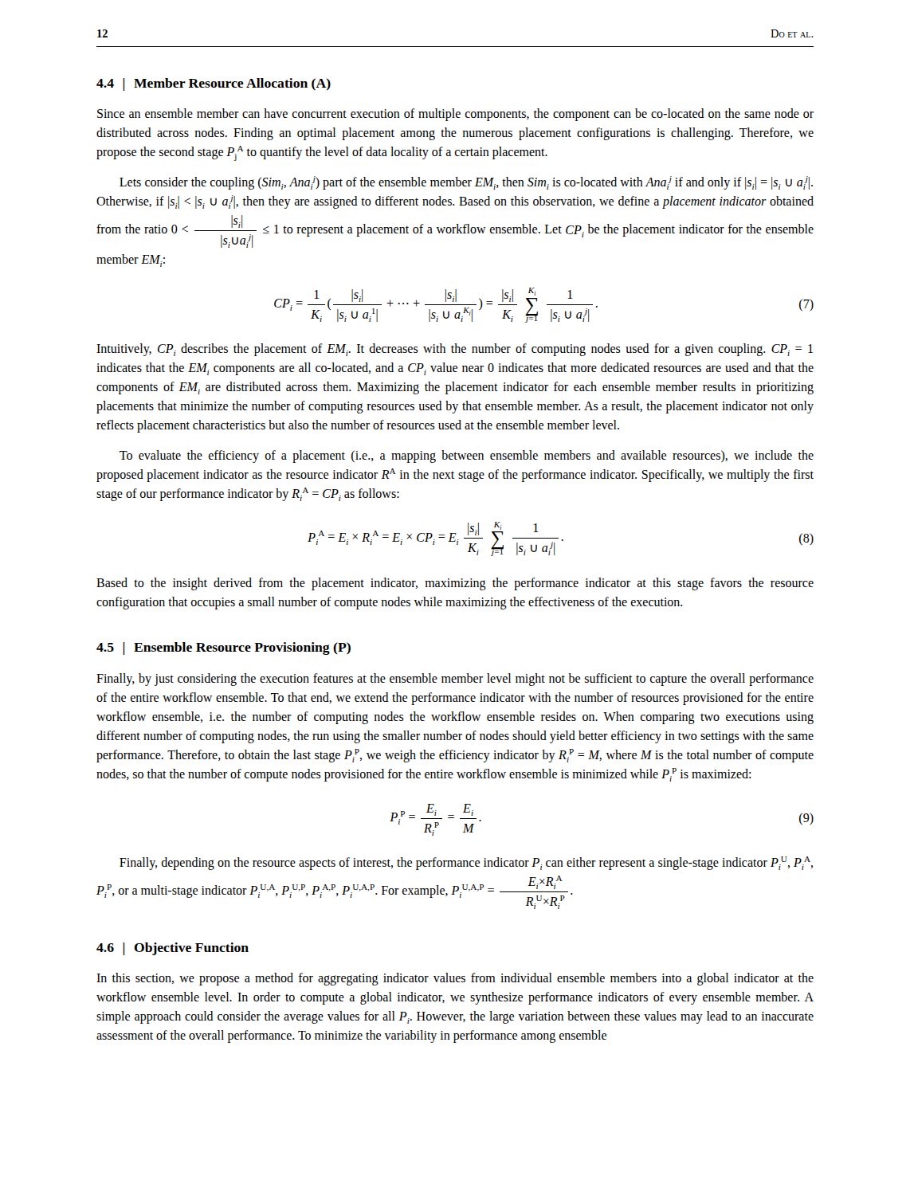12 Do et al.
4.4|Member Resource Allocation (A)
Since an ensemble member can have concurrent execution of multiple components, the component can be co-located on the same node or distributed across nodes. Finding an optimal placement among the numerous placement configurations is challenging. Therefore, we propose the second stage PjA to quantify the level of data locality of a certain placement.
Lets consider the coupling (Simi, Anaij) part of the ensemble member EMi, then Simi is co-located with Anaij if and only if |si| = |si ∪ aij|. Otherwise, if |si| < |si ∪ aij|, then they are assigned to different nodes. Based on this observation, we define a placement indicator obtained from the ratio 0 < |si||si∪aij| ≤ 1 to represent a placement of a workflow ensemble. Let CPi be the placement indicator for the ensemble member EMi:
CPi = 1 Ki(|si||si ∪ ai1| + ⋯ + |si||si ∪ aiKi|) = |si|Ki Ki∑j=1 1|si ∪ aij|.
(7)
Intuitively, CPi describes the placement of EMi. It decreases with the number of computing nodes used for a given coupling. CPi = 1 indicates that the EMi components are all co-located, and a CPi value near 0 indicates that more dedicated resources are used and that the components of EMi are distributed across them. Maximizing the placement indicator for each ensemble member results in prioritizing placements that minimize the number of computing resources used by that ensemble member. As a result, the placement indicator not only reflects placement characteristics but also the number of resources used at the ensemble member level.
To evaluate the efficiency of a placement (i.e., a mapping between ensemble members and available resources), we include the proposed placement indicator as the resource indicator RA in the next stage of the performance indicator. Specifically, we multiply the first stage of our performance indicator by RiA = CPi as follows:
PiA = Ei × RiA = Ei × CPi = Ei |si|Ki Ki∑j=1 1|si ∪ aij|.
(8)
Based to the insight derived from the placement indicator, maximizing the performance indicator at this stage favors the resource configuration that occupies a small number of compute nodes while maximizing the effectiveness of the execution.
4.5|Ensemble Resource Provisioning (P)
Finally, by just considering the execution features at the ensemble member level might not be sufficient to capture the overall performance of the entire workflow ensemble. To that end, we extend the performance indicator with the number of resources provisioned for the entire workflow ensemble, i.e. the number of computing nodes the workflow ensemble resides on. When comparing two executions using different number of computing nodes, the run using the smaller number of nodes should yield better efficiency in two settings with the same performance. Therefore, to obtain the last stage PiP, we weigh the efficiency indicator by RiP = M, where M is the total number of compute nodes, so that the number of compute nodes provisioned for the entire workflow ensemble is minimized while PiP is maximized:
PiP = Ei RiP = Ei M.
(9)
Finally, depending on the resource aspects of interest, the performance indicator Pi can either represent a single-stage indicator PiU, PiA, PiP, or a multi-stage indicator PiU,A, PiU,P, PiA,P, PiU,A,P. For example, PiU,A,P = Ei×RiA RiU×RiP.
4.6|Objective Function
In this section, we propose a method for aggregating indicator values from individual ensemble members into a global indicator at the workflow ensemble level. In order to compute a global indicator, we synthesize performance indicators of every ensemble member. A simple approach could consider the average values for all Pi. However, the large variation between these values may lead to an inaccurate assessment of the overall performance. To minimize the variability in performance among ensemble